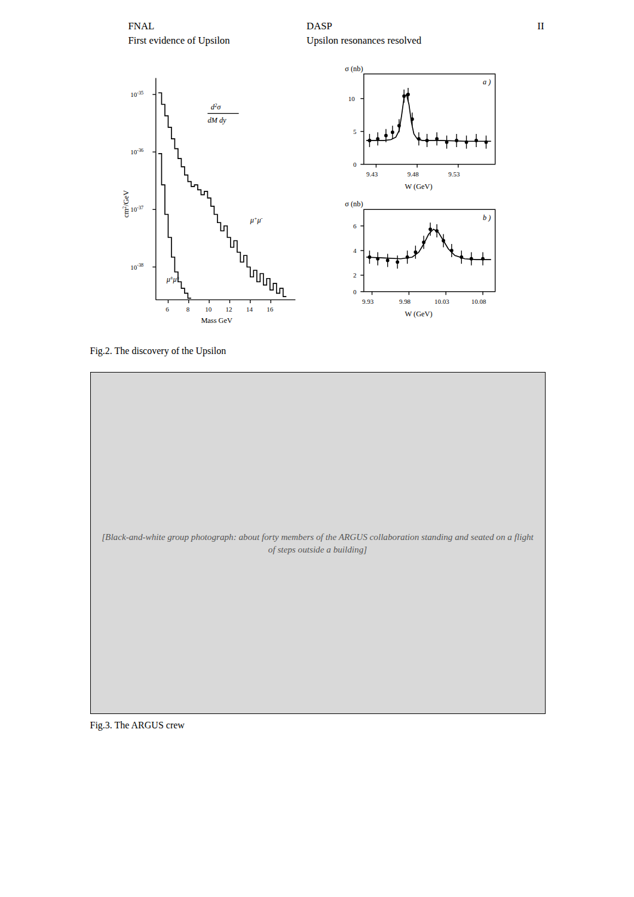FNAL First evidence of Upsilon
DASP Upsilon resonances resolved
II
10-35 10-36 10-37 10-38 cm2/GeV 6 8 10 12 14 16 Mass GeV d2σ dM dy μ+μ- μ±μ±
10 5 0 σ (nb) a ) 9.43 9.48 9.53 W (GeV) 6 4 2 0 σ (nb) b ) 9.93 9.98 10.03 10.08 W (GeV)
Fig.2. The discovery of the Upsilon
[Black-and-white group photograph: about forty members of the ARGUS collaboration standing and seated on a flight of steps outside a building]
Fig.3. The ARGUS crew